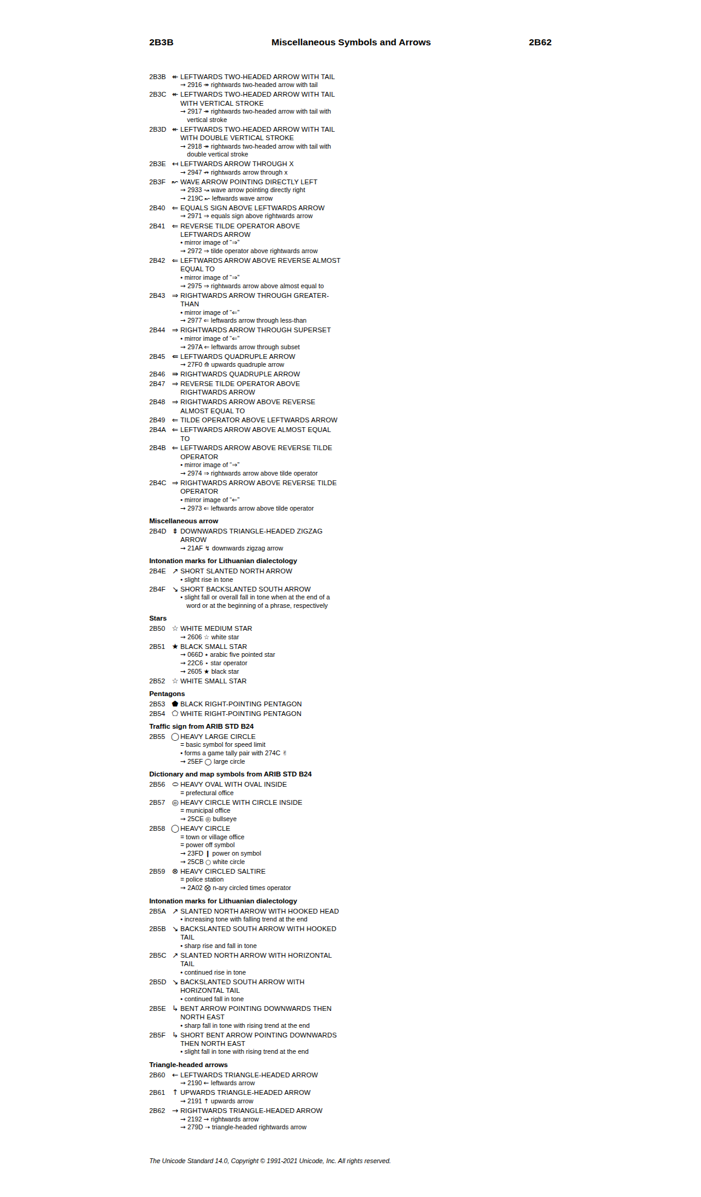2B3B
Miscellaneous Symbols and Arrows
2B62
2B3B
↞
LEFTWARDS TWO-HEADED ARROW WITH TAIL
→ 2916 ↠ rightwards two-headed arrow with tail
2B3C
↞
LEFTWARDS TWO-HEADED ARROW WITH TAIL WITH VERTICAL STROKE
→ 2917 ↠ rightwards two-headed arrow with tail with vertical stroke
2B3D
↞
LEFTWARDS TWO-HEADED ARROW WITH TAIL WITH DOUBLE VERTICAL STROKE
→ 2918 ↠ rightwards two-headed arrow with tail with double vertical stroke
2B3E
↤
LEFTWARDS ARROW THROUGH X
→ 2947 ↛ rightwards arrow through x
2B3F
↜
WAVE ARROW POINTING DIRECTLY LEFT
→ 2933 ↝ wave arrow pointing directly right
→ 219C ↜ leftwards wave arrow
2B40
⇐
EQUALS SIGN ABOVE LEFTWARDS ARROW
→ 2971 ⇒ equals sign above rightwards arrow
2B41
⇐
REVERSE TILDE OPERATOR ABOVE LEFTWARDS ARROW
• mirror image of “⇒”
→ 2972 ⇒ tilde operator above rightwards arrow
2B42
⇐
LEFTWARDS ARROW ABOVE REVERSE ALMOST EQUAL TO
• mirror image of “⇒”
→ 2975 ⇒ rightwards arrow above almost equal to
2B43
⇒
RIGHTWARDS ARROW THROUGH GREATER-THAN
• mirror image of “⇐”
→ 2977 ⇐ leftwards arrow through less-than
2B44
⇒
RIGHTWARDS ARROW THROUGH SUPERSET
• mirror image of “⇐”
→ 297A ⇐ leftwards arrow through subset
2B45
⇚
LEFTWARDS QUADRUPLE ARROW
→ 27F0 ⟰ upwards quadruple arrow
2B46
⇛
RIGHTWARDS QUADRUPLE ARROW
2B47
⇒
REVERSE TILDE OPERATOR ABOVE RIGHTWARDS ARROW
2B48
⇒
RIGHTWARDS ARROW ABOVE REVERSE ALMOST EQUAL TO
2B49
⇐
TILDE OPERATOR ABOVE LEFTWARDS ARROW
2B4A
⇐
LEFTWARDS ARROW ABOVE ALMOST EQUAL TO
2B4B
⇐
LEFTWARDS ARROW ABOVE REVERSE TILDE OPERATOR
• mirror image of “⇒”
→ 2974 ⇒ rightwards arrow above tilde operator
2B4C
⇒
RIGHTWARDS ARROW ABOVE REVERSE TILDE OPERATOR
• mirror image of “⇐”
→ 2973 ⇐ leftwards arrow above tilde operator
Miscellaneous arrow
2B4D
⇟
DOWNWARDS TRIANGLE-HEADED ZIGZAG ARROW
→ 21AF ↯ downwards zigzag arrow
Intonation marks for Lithuanian dialectology
2B4E
↗
SHORT SLANTED NORTH ARROW
• slight rise in tone
2B4F
↘
SHORT BACKSLANTED SOUTH ARROW
• slight fall or overall fall in tone when at the end of a word or at the beginning of a phrase, respectively
Stars
2B50
☆
WHITE MEDIUM STAR
→ 2606 ☆ white star
2B51
★
BLACK SMALL STAR
→ 066D ٭ arabic five pointed star
→ 22C6 ⋆ star operator
→ 2605 ★ black star
2B52
☆
WHITE SMALL STAR
Pentagons
2B53
⬟
BLACK RIGHT-POINTING PENTAGON
2B54
⬠
WHITE RIGHT-POINTING PENTAGON
Traffic sign from ARIB STD B24
2B55
◯
HEAVY LARGE CIRCLE
= basic symbol for speed limit
• forms a game tally pair with 274C ✌
→ 25EF ◯ large circle
Dictionary and map symbols from ARIB STD B24
2B56
⬭
HEAVY OVAL WITH OVAL INSIDE
= prefectural office
2B57
◎
HEAVY CIRCLE WITH CIRCLE INSIDE
= municipal office
→ 25CE ◎ bullseye
2B58
◯
HEAVY CIRCLE
= town or village office
= power off symbol
→ 23FD ❙ power on symbol
→ 25CB ○ white circle
2B59
⊗
HEAVY CIRCLED SALTIRE
= police station
→ 2A02 ⨂ n-ary circled times operator
Intonation marks for Lithuanian dialectology
2B5A
↗
SLANTED NORTH ARROW WITH HOOKED HEAD
• increasing tone with falling trend at the end
2B5B
↘
BACKSLANTED SOUTH ARROW WITH HOOKED TAIL
• sharp rise and fall in tone
2B5C
↗
SLANTED NORTH ARROW WITH HORIZONTAL TAIL
• continued rise in tone
2B5D
↘
BACKSLANTED SOUTH ARROW WITH HORIZONTAL TAIL
• continued fall in tone
2B5E
↳
BENT ARROW POINTING DOWNWARDS THEN NORTH EAST
• sharp fall in tone with rising trend at the end
2B5F
↳
SHORT BENT ARROW POINTING DOWNWARDS THEN NORTH EAST
• slight fall in tone with rising trend at the end
Triangle-headed arrows
2B60
←
LEFTWARDS TRIANGLE-HEADED ARROW
→ 2190 ← leftwards arrow
2B61
↑
UPWARDS TRIANGLE-HEADED ARROW
→ 2191 ↑ upwards arrow
2B62
→
RIGHTWARDS TRIANGLE-HEADED ARROW
→ 2192 → rightwards arrow
→ 279D ➝ triangle-headed rightwards arrow
The Unicode Standard 14.0, Copyright © 1991-2021 Unicode, Inc. All rights reserved.